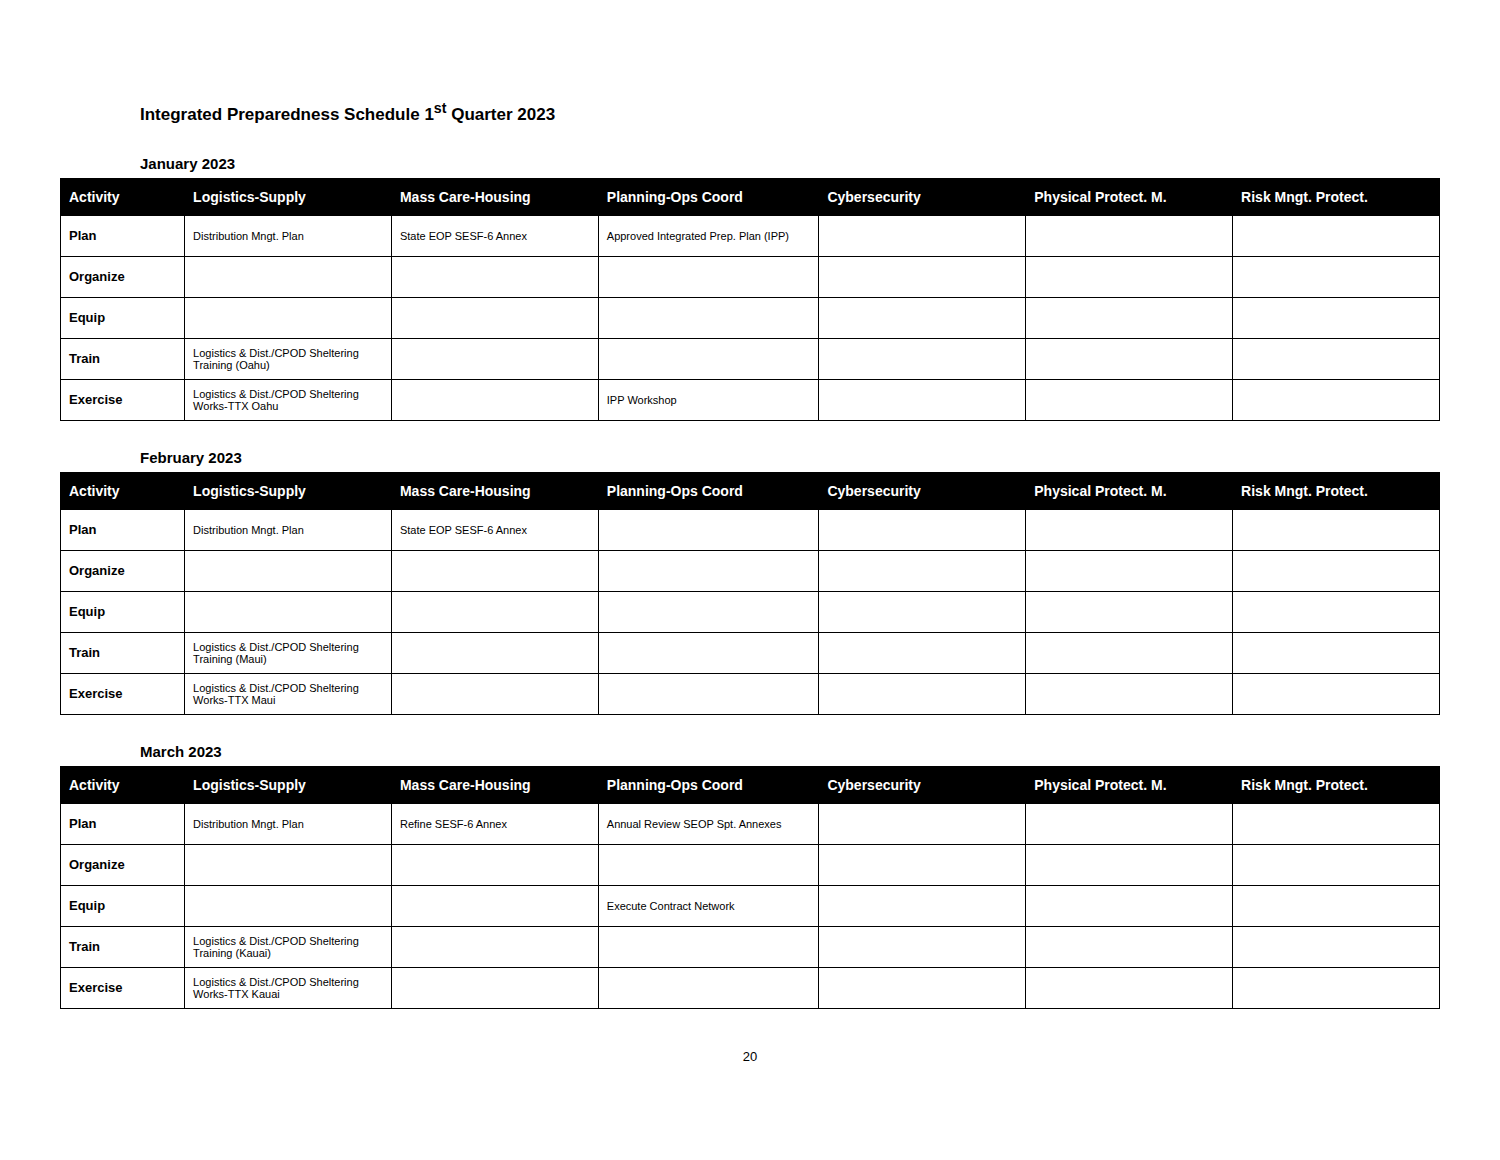Integrated Preparedness Schedule 1st Quarter 2023
January 2023
| Activity | Logistics-Supply | Mass Care-Housing | Planning-Ops Coord | Cybersecurity | Physical Protect. M. | Risk Mngt. Protect. |
| --- | --- | --- | --- | --- | --- | --- |
| Plan | Distribution Mngt. Plan | State EOP SESF-6 Annex | Approved Integrated Prep. Plan (IPP) | | | |
| Organize | | | | | | |
| Equip | | | | | | |
| Train | Logistics & Dist./CPOD Sheltering Training (Oahu) | | | | | |
| Exercise | Logistics & Dist./CPOD Sheltering Works-TTX Oahu | | IPP Workshop | | | |
February 2023
| Activity | Logistics-Supply | Mass Care-Housing | Planning-Ops Coord | Cybersecurity | Physical Protect. M. | Risk Mngt. Protect. |
| --- | --- | --- | --- | --- | --- | --- |
| Plan | Distribution Mngt. Plan | State EOP SESF-6 Annex | | | | |
| Organize | | | | | | |
| Equip | | | | | | |
| Train | Logistics & Dist./CPOD Sheltering Training (Maui) | | | | | |
| Exercise | Logistics & Dist./CPOD Sheltering Works-TTX Maui | | | | | |
March 2023
| Activity | Logistics-Supply | Mass Care-Housing | Planning-Ops Coord | Cybersecurity | Physical Protect. M. | Risk Mngt. Protect. |
| --- | --- | --- | --- | --- | --- | --- |
| Plan | Distribution Mngt. Plan | Refine SESF-6 Annex | Annual Review SEOP Spt. Annexes | | | |
| Organize | | | | | | |
| Equip | | | Execute Contract Network | | | |
| Train | Logistics & Dist./CPOD Sheltering Training (Kauai) | | | | | |
| Exercise | Logistics & Dist./CPOD Sheltering Works-TTX Kauai | | | | | |
20